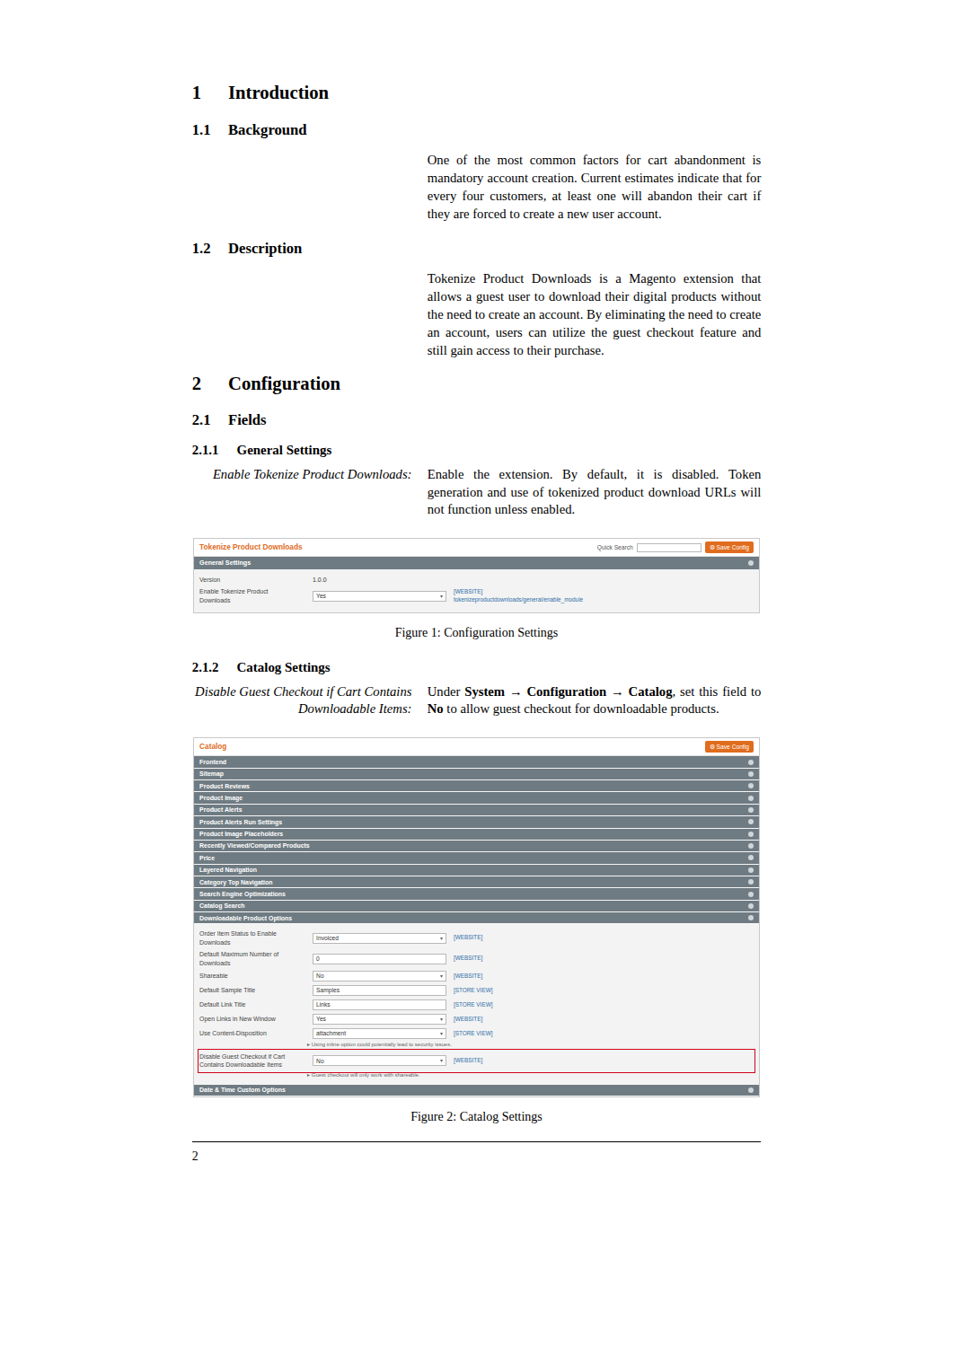1 Introduction
1.1 Background
One of the most common factors for cart abandonment is mandatory account creation. Current estimates indicate that for every four customers, at least one will abandon their cart if they are forced to create a new user account.
1.2 Description
Tokenize Product Downloads is a Magento extension that allows a guest user to download their digital products without the need to create an account. By eliminating the need to create an account, users can utilize the guest checkout feature and still gain access to their purchase.
2 Configuration
2.1 Fields
2.1.1 General Settings
Enable Tokenize Product Downloads:
Enable the extension. By default, it is disabled. Token generation and use of tokenized product download URLs will not function unless enabled.
Tokenize Product Downloads
Quick Search ⚙ Save Config
General Settings
Version
1.0.0
Enable Tokenize Product
Downloads
Yes▾
[WEBSITE]
tokenizeproductdownloads/general/enable_module
Figure 1: Configuration Settings
2.1.2 Catalog Settings
Disable Guest Checkout if Cart Contains Downloadable Items:
Under System → Configuration → Catalog, set this field to No to allow guest checkout for downloadable products.
Catalog
⚙ Save Config
Frontend
Sitemap
Product Reviews
Product Image
Product Alerts
Product Alerts Run Settings
Product Image Placeholders
Recently Viewed/Compared Products
Price
Layered Navigation
Category Top Navigation
Search Engine Optimizations
Catalog Search
Downloadable Product Options
Order Item Status to Enable
Downloads
Invoiced▾
[WEBSITE]
Default Maximum Number of
Downloads
0
[WEBSITE]
Shareable
No▾
[WEBSITE]
Default Sample Title
Samples
[STORE VIEW]
Default Link Title
Links
[STORE VIEW]
Open Links in New Window
Yes▾
[WEBSITE]
Use Content-Disposition
attachment▾
[STORE VIEW]
▸ Using inline option could potentially lead to security issues.
Disable Guest Checkout if Cart
Contains Downloadable Items
No▾
[WEBSITE]
▸ Guest checkout will only work with shareable.
Date & Time Custom Options
Figure 2: Catalog Settings
2